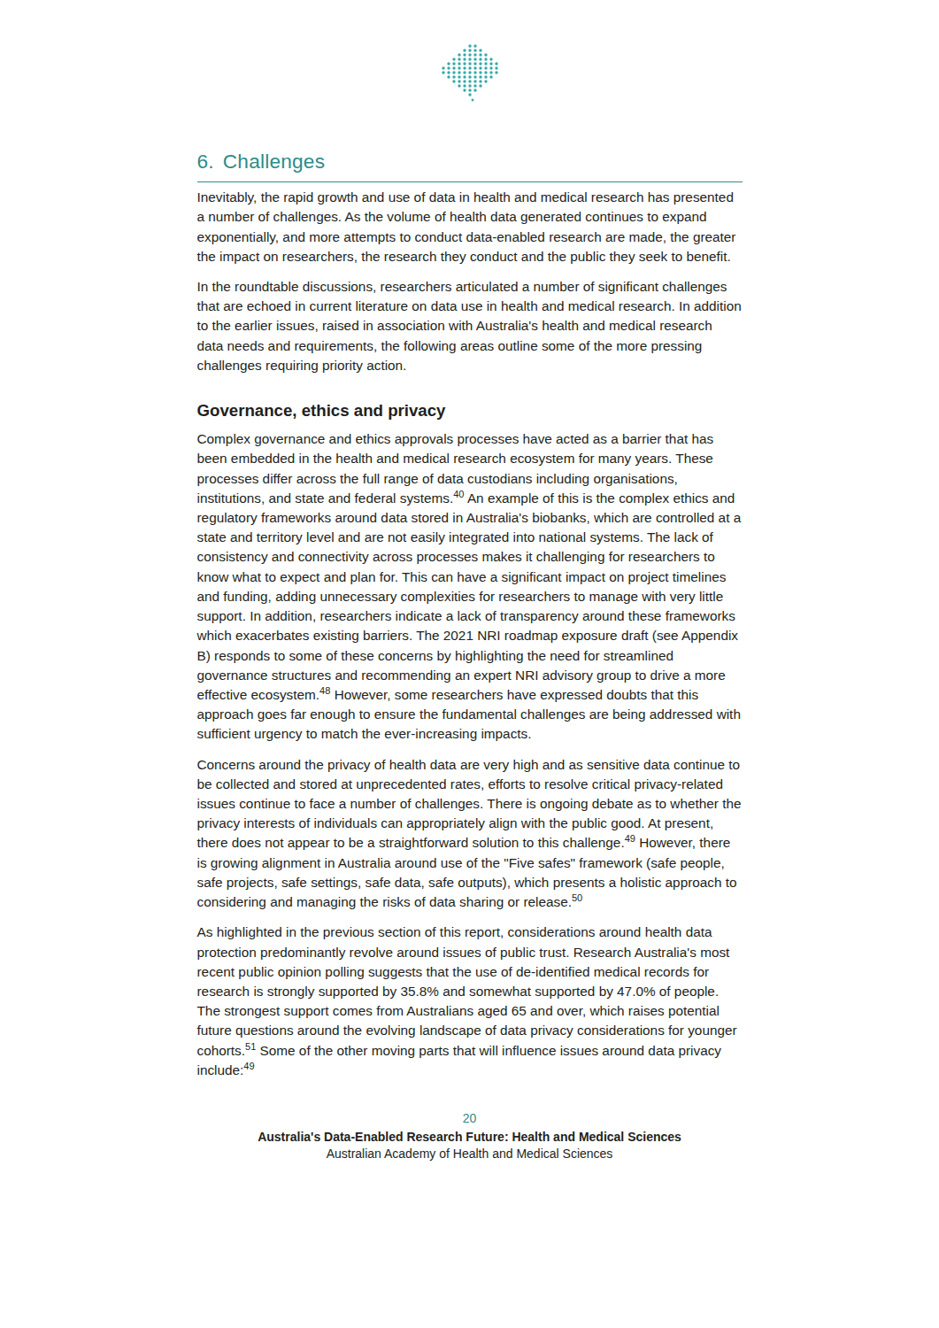6. Challenges
Inevitably, the rapid growth and use of data in health and medical research has presented a number of challenges. As the volume of health data generated continues to expand exponentially, and more attempts to conduct data-enabled research are made, the greater the impact on researchers, the research they conduct and the public they seek to benefit.
In the roundtable discussions, researchers articulated a number of significant challenges that are echoed in current literature on data use in health and medical research. In addition to the earlier issues, raised in association with Australia's health and medical research data needs and requirements, the following areas outline some of the more pressing challenges requiring priority action.
Governance, ethics and privacy
Complex governance and ethics approvals processes have acted as a barrier that has been embedded in the health and medical research ecosystem for many years. These processes differ across the full range of data custodians including organisations, institutions, and state and federal systems.40 An example of this is the complex ethics and regulatory frameworks around data stored in Australia's biobanks, which are controlled at a state and territory level and are not easily integrated into national systems. The lack of consistency and connectivity across processes makes it challenging for researchers to know what to expect and plan for. This can have a significant impact on project timelines and funding, adding unnecessary complexities for researchers to manage with very little support. In addition, researchers indicate a lack of transparency around these frameworks which exacerbates existing barriers. The 2021 NRI roadmap exposure draft (see Appendix B) responds to some of these concerns by highlighting the need for streamlined governance structures and recommending an expert NRI advisory group to drive a more effective ecosystem.48 However, some researchers have expressed doubts that this approach goes far enough to ensure the fundamental challenges are being addressed with sufficient urgency to match the ever-increasing impacts.
Concerns around the privacy of health data are very high and as sensitive data continue to be collected and stored at unprecedented rates, efforts to resolve critical privacy-related issues continue to face a number of challenges. There is ongoing debate as to whether the privacy interests of individuals can appropriately align with the public good. At present, there does not appear to be a straightforward solution to this challenge.49 However, there is growing alignment in Australia around use of the "Five safes" framework (safe people, safe projects, safe settings, safe data, safe outputs), which presents a holistic approach to considering and managing the risks of data sharing or release.50
As highlighted in the previous section of this report, considerations around health data protection predominantly revolve around issues of public trust. Research Australia's most recent public opinion polling suggests that the use of de-identified medical records for research is strongly supported by 35.8% and somewhat supported by 47.0% of people. The strongest support comes from Australians aged 65 and over, which raises potential future questions around the evolving landscape of data privacy considerations for younger cohorts.51 Some of the other moving parts that will influence issues around data privacy include:49
20
Australia's Data-Enabled Research Future: Health and Medical Sciences
Australian Academy of Health and Medical Sciences